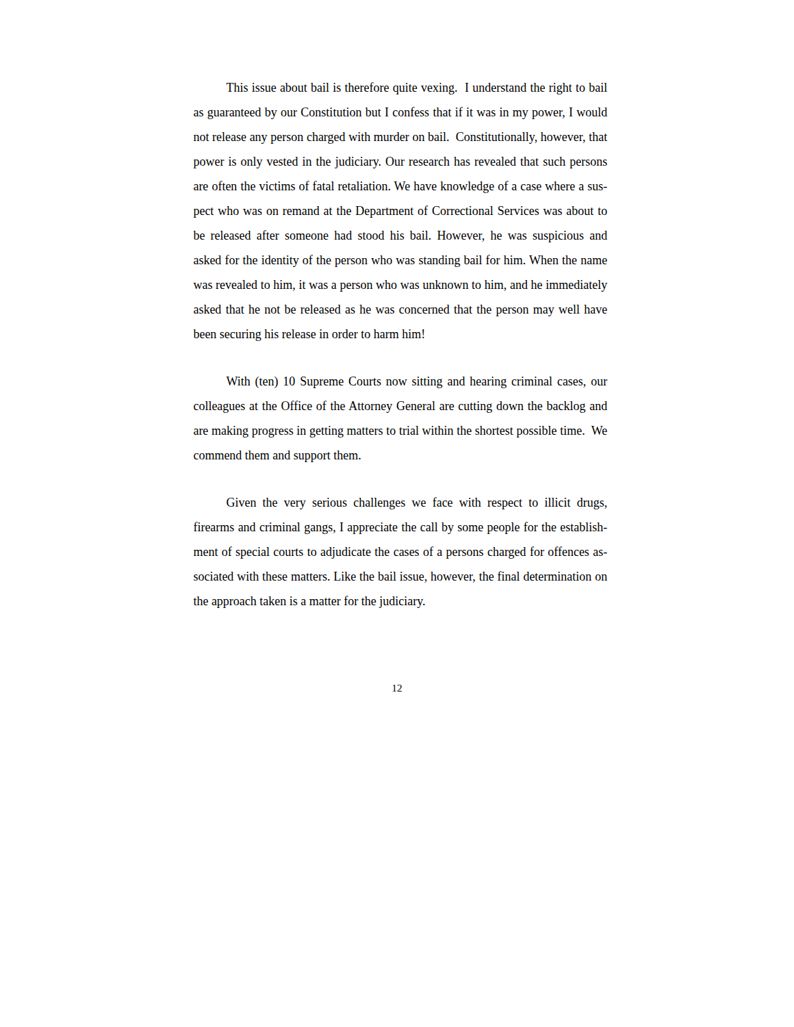This issue about bail is therefore quite vexing. I understand the right to bail as guaranteed by our Constitution but I confess that if it was in my power, I would not release any person charged with murder on bail. Constitutionally, however, that power is only vested in the judiciary. Our research has revealed that such persons are often the victims of fatal retaliation. We have knowledge of a case where a suspect who was on remand at the Department of Correctional Services was about to be released after someone had stood his bail. However, he was suspicious and asked for the identity of the person who was standing bail for him. When the name was revealed to him, it was a person who was unknown to him, and he immediately asked that he not be released as he was concerned that the person may well have been securing his release in order to harm him!
With (ten) 10 Supreme Courts now sitting and hearing criminal cases, our colleagues at the Office of the Attorney General are cutting down the backlog and are making progress in getting matters to trial within the shortest possible time. We commend them and support them.
Given the very serious challenges we face with respect to illicit drugs, firearms and criminal gangs, I appreciate the call by some people for the establishment of special courts to adjudicate the cases of a persons charged for offences associated with these matters. Like the bail issue, however, the final determination on the approach taken is a matter for the judiciary.
12